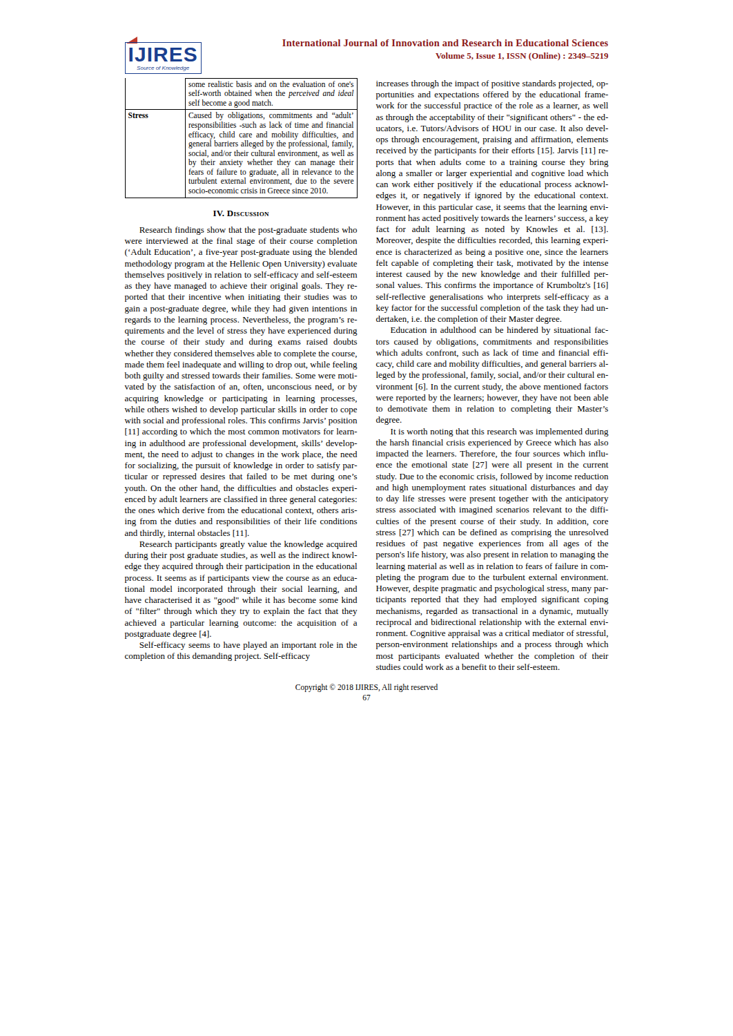IJIRES Source of Knowledge
International Journal of Innovation and Research in Educational Sciences
Volume 5, Issue 1, ISSN (Online) : 2349–5219
| | some realistic basis and on the evaluation of one's self-worth obtained when the perceived and ideal self become a good match. |
| Stress | Caused by obligations, commitments and “adult’ responsibilities -such as lack of time and financial efficacy, child care and mobility difficulties, and general barriers alleged by the professional, family, social, and/or their cultural environment, as well as by their anxiety whether they can manage their fears of failure to graduate, all in relevance to the turbulent external environment, due to the severe socio-economic crisis in Greece since 2010. |
IV. Discussion
Research findings show that the post-graduate students who were interviewed at the final stage of their course completion (‘Adult Education’, a five-year post-graduate using the blended methodology program at the Hellenic Open University) evaluate themselves positively in relation to self-efficacy and self-esteem as they have managed to achieve their original goals. They reported that their incentive when initiating their studies was to gain a post-graduate degree, while they had given intentions in regards to the learning process. Nevertheless, the program’s requirements and the level of stress they have experienced during the course of their study and during exams raised doubts whether they considered themselves able to complete the course, made them feel inadequate and willing to drop out, while feeling both guilty and stressed towards their families. Some were motivated by the satisfaction of an, often, unconscious need, or by acquiring knowledge or participating in learning processes, while others wished to develop particular skills in order to cope with social and professional roles. This confirms Jarvis’ position [11] according to which the most common motivators for learning in adulthood are professional development, skills’ development, the need to adjust to changes in the work place, the need for socializing, the pursuit of knowledge in order to satisfy particular or repressed desires that failed to be met during one’s youth. On the other hand, the difficulties and obstacles experienced by adult learners are classified in three general categories: the ones which derive from the educational context, others arising from the duties and responsibilities of their life conditions and thirdly, internal obstacles [11].
Research participants greatly value the knowledge acquired during their post graduate studies, as well as the indirect knowledge they acquired through their participation in the educational process. It seems as if participants view the course as an educational model incorporated through their social learning, and have characterised it as "good" while it has become some kind of "filter" through which they try to explain the fact that they achieved a particular learning outcome: the acquisition of a postgraduate degree [4].
Self-efficacy seems to have played an important role in the completion of this demanding project. Self-efficacy
increases through the impact of positive standards projected, opportunities and expectations offered by the educational framework for the successful practice of the role as a learner, as well as through the acceptability of their "significant others" - the educators, i.e. Tutors/Advisors of HOU in our case. It also develops through encouragement, praising and affirmation, elements received by the participants for their efforts [15]. Jarvis [11] reports that when adults come to a training course they bring along a smaller or larger experiential and cognitive load which can work either positively if the educational process acknowledges it, or negatively if ignored by the educational context. However, in this particular case, it seems that the learning environment has acted positively towards the learners’ success, a key fact for adult learning as noted by Knowles et al. [13]. Moreover, despite the difficulties recorded, this learning experience is characterized as being a positive one, since the learners felt capable of completing their task, motivated by the intense interest caused by the new knowledge and their fulfilled personal values. This confirms the importance of Krumboltz's [16] self-reflective generalisations who interprets self-efficacy as a key factor for the successful completion of the task they had undertaken, i.e. the completion of their Master degree.
Education in adulthood can be hindered by situational factors caused by obligations, commitments and responsibilities which adults confront, such as lack of time and financial efficacy, child care and mobility difficulties, and general barriers alleged by the professional, family, social, and/or their cultural environment [6]. In the current study, the above mentioned factors were reported by the learners; however, they have not been able to demotivate them in relation to completing their Master’s degree.
It is worth noting that this research was implemented during the harsh financial crisis experienced by Greece which has also impacted the learners. Therefore, the four sources which influence the emotional state [27] were all present in the current study. Due to the economic crisis, followed by income reduction and high unemployment rates situational disturbances and day to day life stresses were present together with the anticipatory stress associated with imagined scenarios relevant to the difficulties of the present course of their study. In addition, core stress [27] which can be defined as comprising the unresolved residues of past negative experiences from all ages of the person's life history, was also present in relation to managing the learning material as well as in relation to fears of failure in completing the program due to the turbulent external environment. However, despite pragmatic and psychological stress, many participants reported that they had employed significant coping mechanisms, regarded as transactional in a dynamic, mutually reciprocal and bidirectional relationship with the external environment. Cognitive appraisal was a critical mediator of stressful, person-environment relationships and a process through which most participants evaluated whether the completion of their studies could work as a benefit to their self-esteem.
Copyright © 2018 IJIRES, All right reserved 67